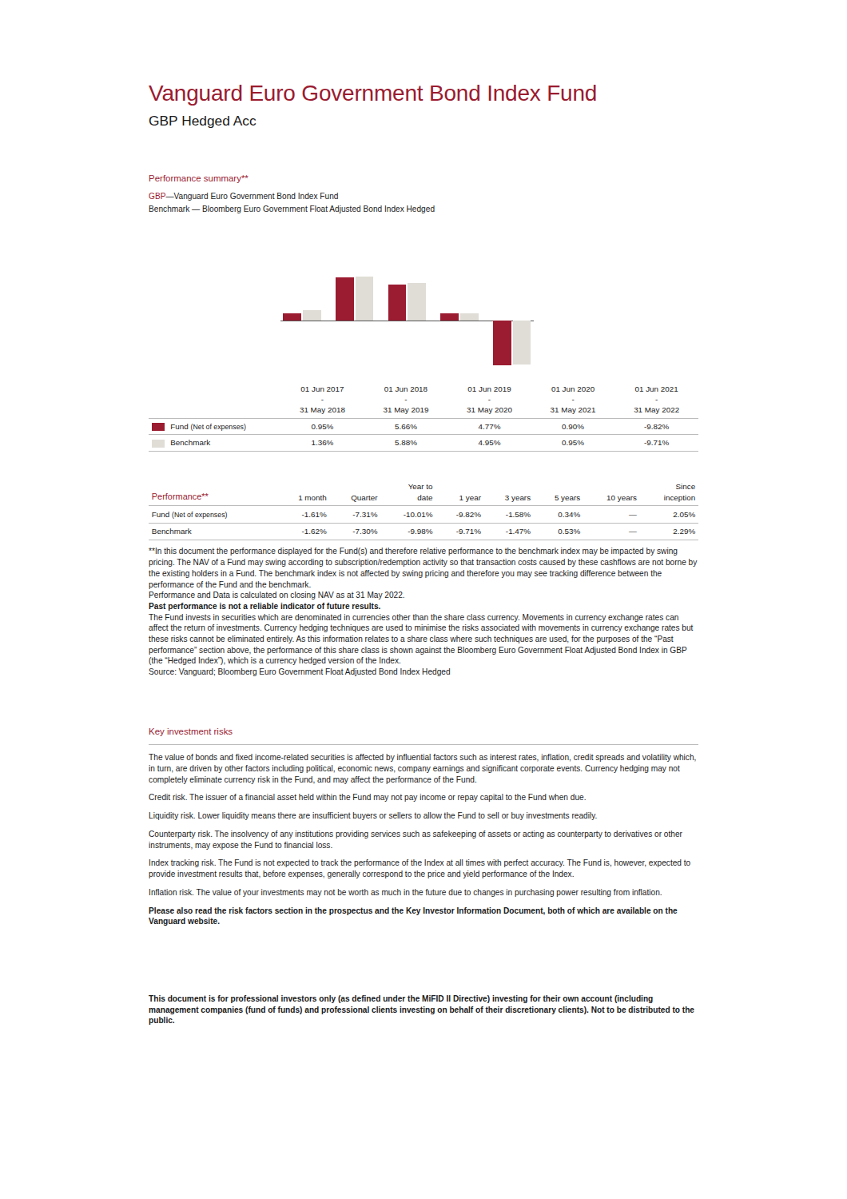Vanguard Euro Government Bond Index Fund
GBP Hedged Acc
Performance summary**
GBP—Vanguard Euro Government Bond Index Fund
Benchmark — Bloomberg Euro Government Float Adjusted Bond Index Hedged
| | 01 Jun 2017 - 31 May 2018 | 01 Jun 2018 - 31 May 2019 | 01 Jun 2019 - 31 May 2020 | 01 Jun 2020 - 31 May 2021 | 01 Jun 2021 - 31 May 2022 |
| Fund (Net of expenses) | 0.95% | 5.66% | 4.77% | 0.90% | -9.82% |
| Benchmark | 1.36% | 5.88% | 4.95% | 0.95% | -9.71% |
| Performance** | 1 month | Quarter | Year to date | 1 year | 3 years | 5 years | 10 years | Since inception |
| --- | --- | --- | --- | --- | --- | --- | --- | --- |
| Fund (Net of expenses) | -1.61% | -7.31% | -10.01% | -9.82% | -1.58% | 0.34% | — | 2.05% |
| Benchmark | -1.62% | -7.30% | -9.98% | -9.71% | -1.47% | 0.53% | — | 2.29% |
**In this document the performance displayed for the Fund(s) and therefore relative performance to the benchmark index may be impacted by swing pricing. The NAV of a Fund may swing according to subscription/redemption activity so that transaction costs caused by these cashflows are not borne by the existing holders in a Fund. The benchmark index is not affected by swing pricing and therefore you may see tracking difference between the performance of the Fund and the benchmark.
Performance and Data is calculated on closing NAV as at 31 May 2022.
Past performance is not a reliable indicator of future results.
The Fund invests in securities which are denominated in currencies other than the share class currency. Movements in currency exchange rates can affect the return of investments. Currency hedging techniques are used to minimise the risks associated with movements in currency exchange rates but these risks cannot be eliminated entirely. As this information relates to a share class where such techniques are used, for the purposes of the “Past performance” section above, the performance of this share class is shown against the Bloomberg Euro Government Float Adjusted Bond Index in GBP (the “Hedged Index”), which is a currency hedged version of the Index.
Source: Vanguard; Bloomberg Euro Government Float Adjusted Bond Index Hedged
Key investment risks
The value of bonds and fixed income-related securities is affected by influential factors such as interest rates, inflation, credit spreads and volatility which, in turn, are driven by other factors including political, economic news, company earnings and significant corporate events. Currency hedging may not completely eliminate currency risk in the Fund, and may affect the performance of the Fund.
Credit risk. The issuer of a financial asset held within the Fund may not pay income or repay capital to the Fund when due.
Liquidity risk. Lower liquidity means there are insufficient buyers or sellers to allow the Fund to sell or buy investments readily.
Counterparty risk. The insolvency of any institutions providing services such as safekeeping of assets or acting as counterparty to derivatives or other instruments, may expose the Fund to financial loss.
Index tracking risk. The Fund is not expected to track the performance of the Index at all times with perfect accuracy. The Fund is, however, expected to provide investment results that, before expenses, generally correspond to the price and yield performance of the Index.
Inflation risk. The value of your investments may not be worth as much in the future due to changes in purchasing power resulting from inflation.
Please also read the risk factors section in the prospectus and the Key Investor Information Document, both of which are available on the Vanguard website.
This document is for professional investors only (as defined under the MiFID II Directive) investing for their own account (including management companies (fund of funds) and professional clients investing on behalf of their discretionary clients). Not to be distributed to the public.